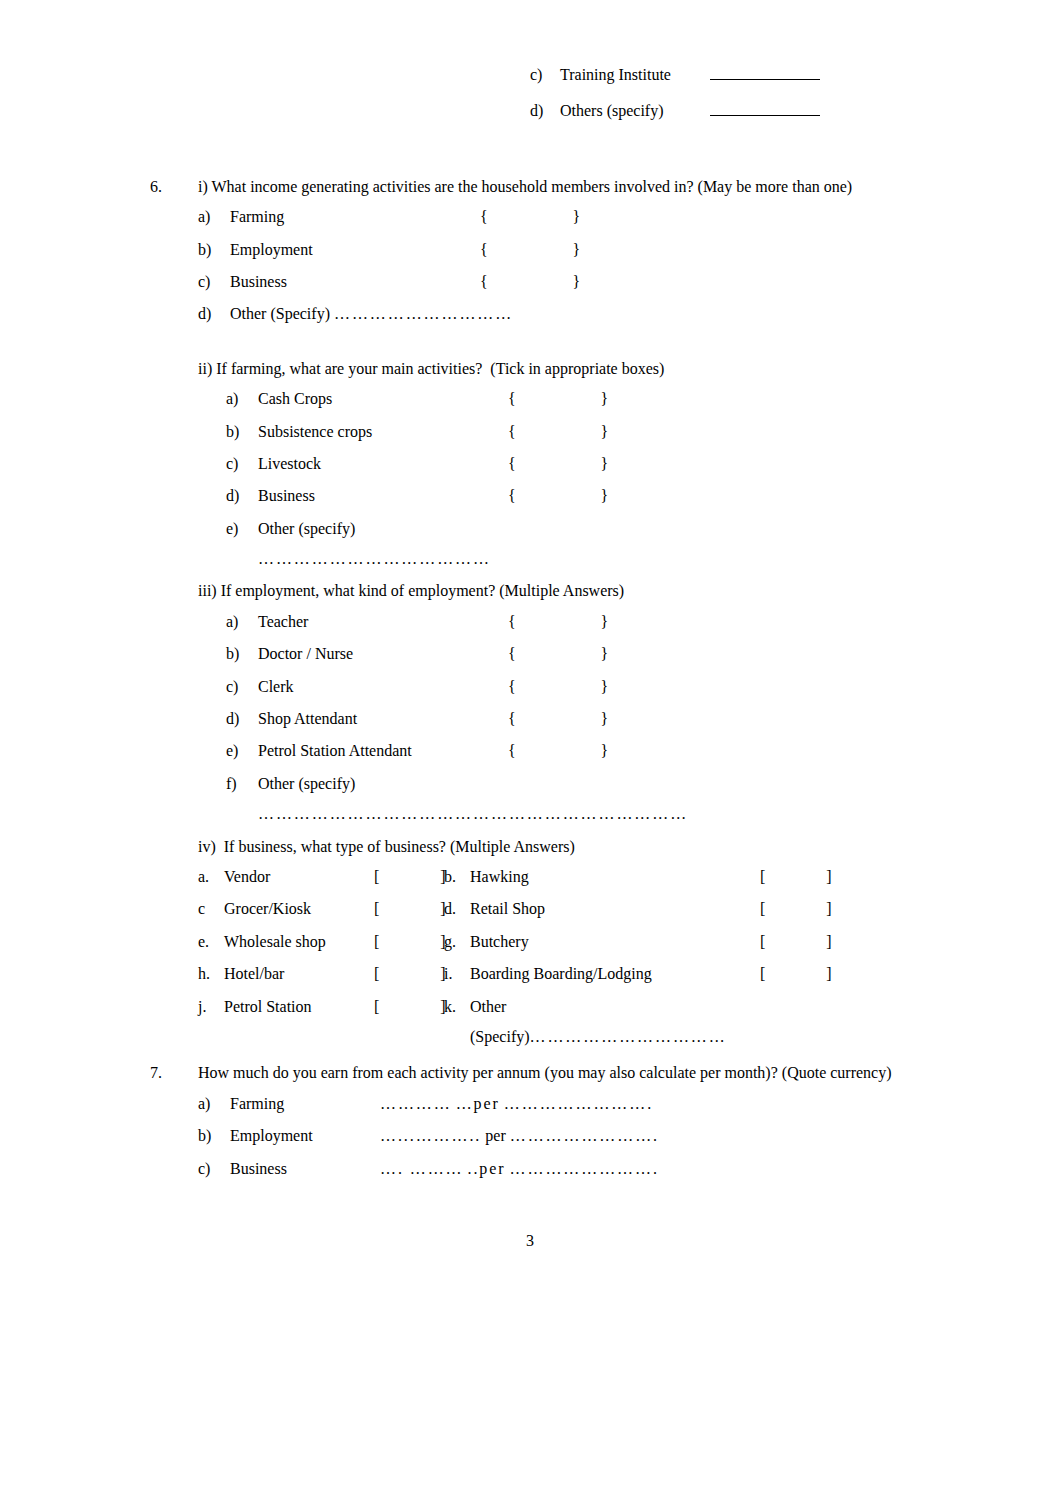c) Training Institute
d) Others (specify)
6.
i) What income generating activities are the household members involved in? (May be more than one)
a) Farming { }
b) Employment { }
c) Business { }
d) Other (Specify) …………………………
ii) If farming, what are your main activities? (Tick in appropriate boxes)
a) Cash Crops { }
b) Subsistence crops { }
c) Livestock { }
d) Business { }
e) Other (specify) …………………………………
iii) If employment, what kind of employment? (Multiple Answers)
a) Teacher { }
b) Doctor / Nurse { }
c) Clerk { }
d) Shop Attendant { }
e) Petrol Station Attendant { }
f) Other (specify) ………………………………………………………………
iv) If business, what type of business? (Multiple Answers)
a. Vendor [ ] b. Hawking [ ]
c Grocer/Kiosk [ ] d. Retail Shop [ ]
e. Wholesale shop [ ] g. Butchery [ ]
h. Hotel/bar [ ] i. Boarding Boarding/Lodging [ ]
j. Petrol Station [ ] k. Other (Specify)……………………………
7.
How much do you earn from each activity per annum (you may also calculate per month)? (Quote currency)
a) Farming ………… …per …………………….
b) Employment …...……….. per …………………….
c) Business …. ……… ..per …………………….
3